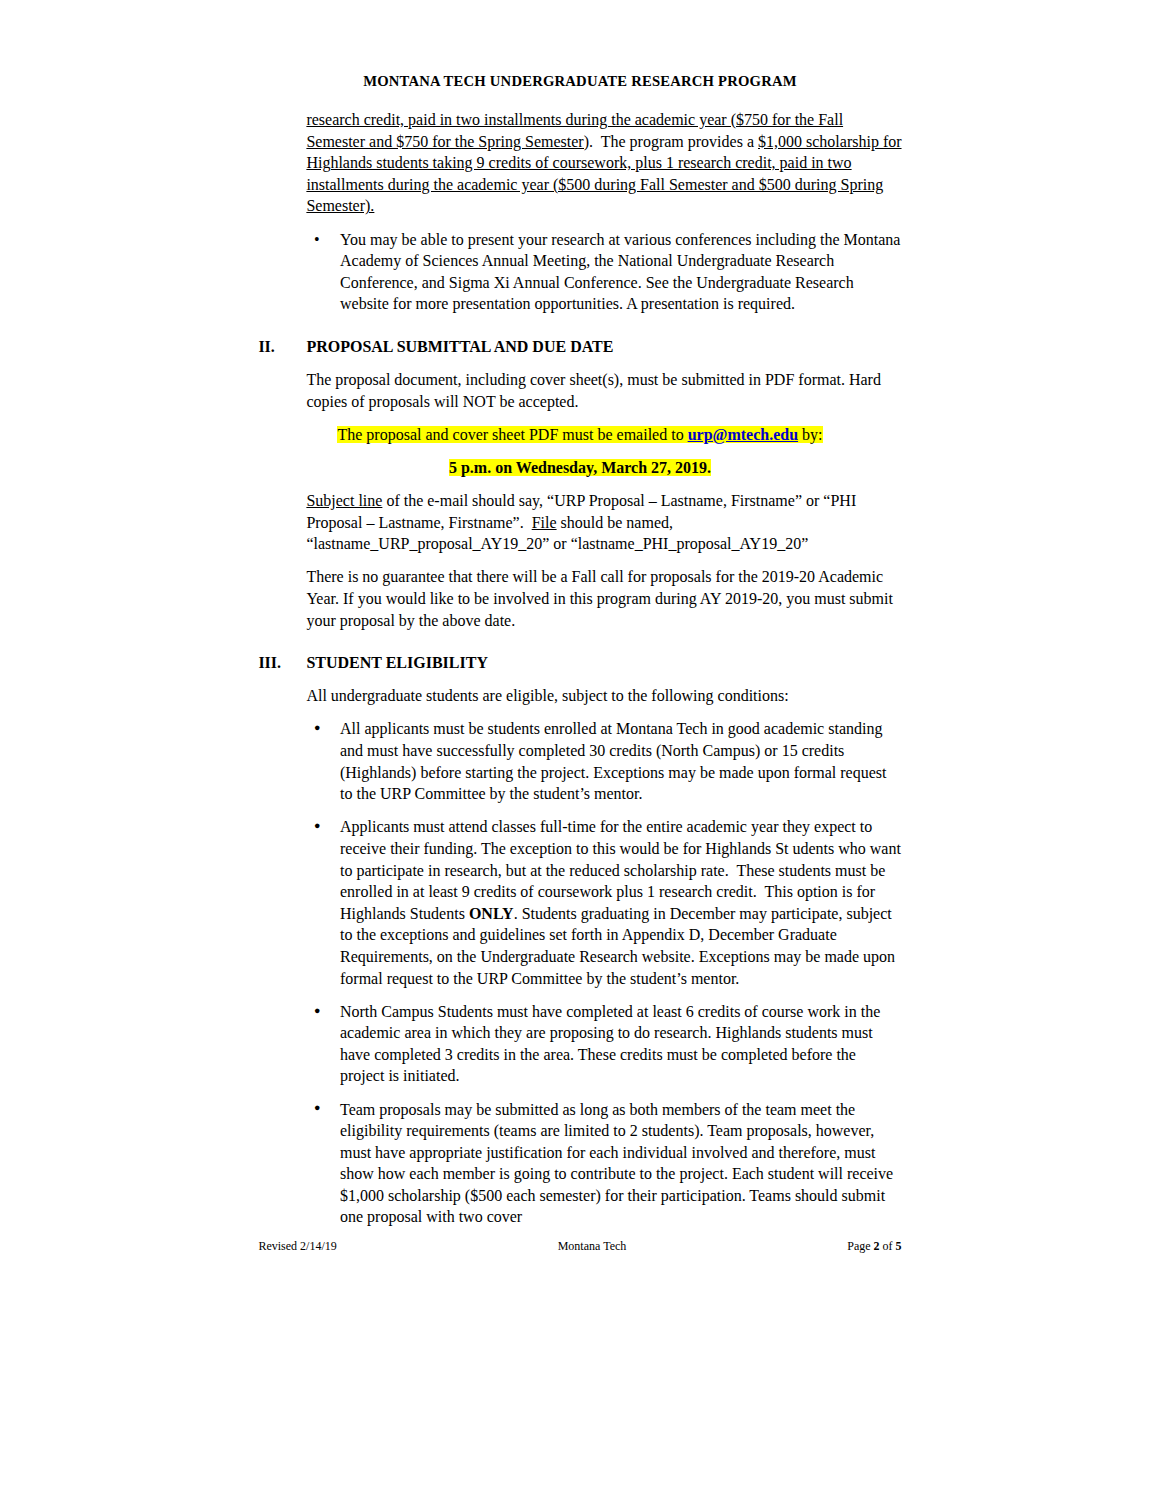MONTANA TECH UNDERGRADUATE RESEARCH PROGRAM
research credit, paid in two installments during the academic year ($750 for the Fall Semester and $750 for the Spring Semester). The program provides a $1,000 scholarship for Highlands students taking 9 credits of coursework, plus 1 research credit, paid in two installments during the academic year ($500 during Fall Semester and $500 during Spring Semester).
You may be able to present your research at various conferences including the Montana Academy of Sciences Annual Meeting, the National Undergraduate Research Conference, and Sigma Xi Annual Conference. See the Undergraduate Research website for more presentation opportunities. A presentation is required.
II. PROPOSAL SUBMITTAL AND DUE DATE
The proposal document, including cover sheet(s), must be submitted in PDF format. Hard copies of proposals will NOT be accepted.
The proposal and cover sheet PDF must be emailed to urp@mtech.edu by:
5 p.m. on Wednesday, March 27, 2019.
Subject line of the e-mail should say, “URP Proposal – Lastname, Firstname” or “PHI Proposal – Lastname, Firstname”. File should be named, “lastname_URP_proposal_AY19_20” or “lastname_PHI_proposal_AY19_20”
There is no guarantee that there will be a Fall call for proposals for the 2019-20 Academic Year. If you would like to be involved in this program during AY 2019-20, you must submit your proposal by the above date.
III. STUDENT ELIGIBILITY
All undergraduate students are eligible, subject to the following conditions:
All applicants must be students enrolled at Montana Tech in good academic standing and must have successfully completed 30 credits (North Campus) or 15 credits (Highlands) before starting the project. Exceptions may be made upon formal request to the URP Committee by the student’s mentor.
Applicants must attend classes full-time for the entire academic year they expect to receive their funding. The exception to this would be for Highlands St udents who want to participate in research, but at the reduced scholarship rate. These students must be enrolled in at least 9 credits of coursework plus 1 research credit. This option is for Highlands Students ONLY. Students graduating in December may participate, subject to the exceptions and guidelines set forth in Appendix D, December Graduate Requirements, on the Undergraduate Research website. Exceptions may be made upon formal request to the URP Committee by the student’s mentor.
North Campus Students must have completed at least 6 credits of course work in the academic area in which they are proposing to do research. Highlands students must have completed 3 credits in the area. These credits must be completed before the project is initiated.
Team proposals may be submitted as long as both members of the team meet the eligibility requirements (teams are limited to 2 students). Team proposals, however, must have appropriate justification for each individual involved and therefore, must show how each member is going to contribute to the project. Each student will receive $1,000 scholarship ($500 each semester) for their participation. Teams should submit one proposal with two cover
Revised 2/14/19
Montana Tech
Page 2 of 5